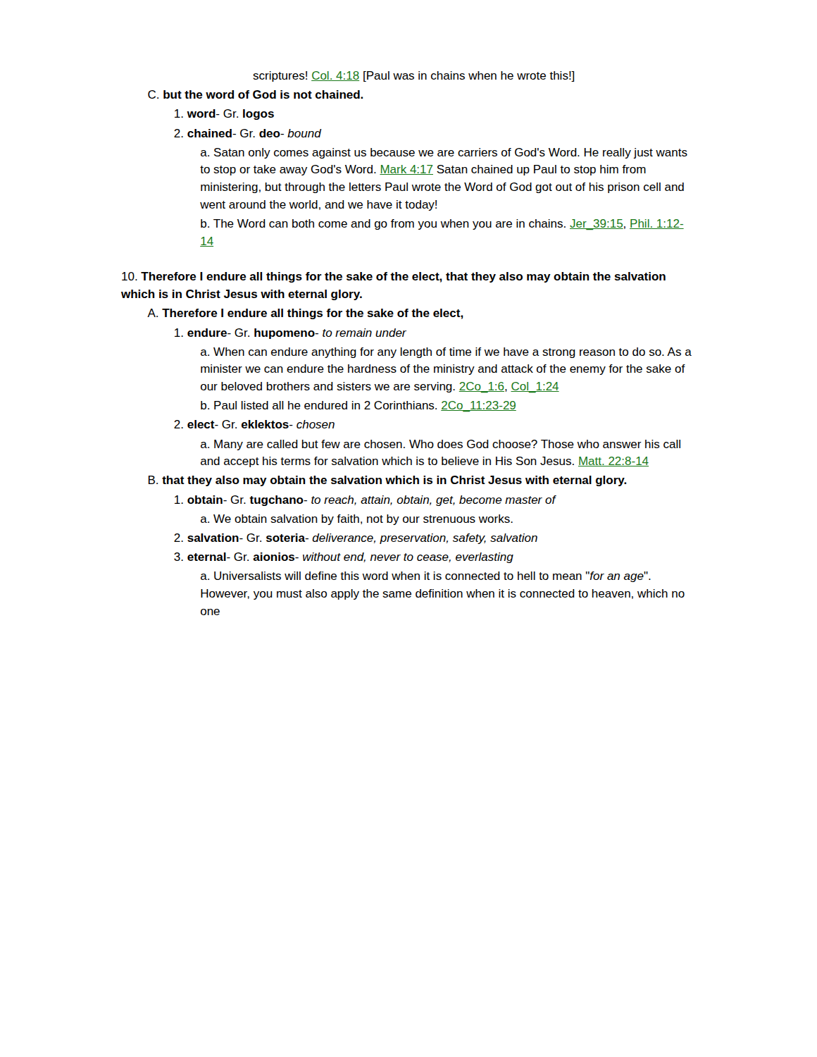scriptures! Col. 4:18 [Paul was in chains when he wrote this!]
C. but the word of God is not chained.
1. word- Gr. logos
2. chained- Gr. deo- bound
a. Satan only comes against us because we are carriers of God's Word. He really just wants to stop or take away God's Word. Mark 4:17 Satan chained up Paul to stop him from ministering, but through the letters Paul wrote the Word of God got out of his prison cell and went around the world, and we have it today!
b. The Word can both come and go from you when you are in chains. Jer_39:15, Phil. 1:12-14
10. Therefore I endure all things for the sake of the elect, that they also may obtain the salvation which is in Christ Jesus with eternal glory.
A. Therefore I endure all things for the sake of the elect,
1. endure- Gr. hupomeno- to remain under
a. When can endure anything for any length of time if we have a strong reason to do so. As a minister we can endure the hardness of the ministry and attack of the enemy for the sake of our beloved brothers and sisters we are serving. 2Co_1:6, Col_1:24
b. Paul listed all he endured in 2 Corinthians. 2Co_11:23-29
2. elect- Gr. eklektos- chosen
a. Many are called but few are chosen. Who does God choose? Those who answer his call and accept his terms for salvation which is to believe in His Son Jesus. Matt. 22:8-14
B. that they also may obtain the salvation which is in Christ Jesus with eternal glory.
1. obtain- Gr. tugchano- to reach, attain, obtain, get, become master of
a. We obtain salvation by faith, not by our strenuous works.
2. salvation- Gr. soteria- deliverance, preservation, safety, salvation
3. eternal- Gr. aionios- without end, never to cease, everlasting
a. Universalists will define this word when it is connected to hell to mean "for an age". However, you must also apply the same definition when it is connected to heaven, which no one